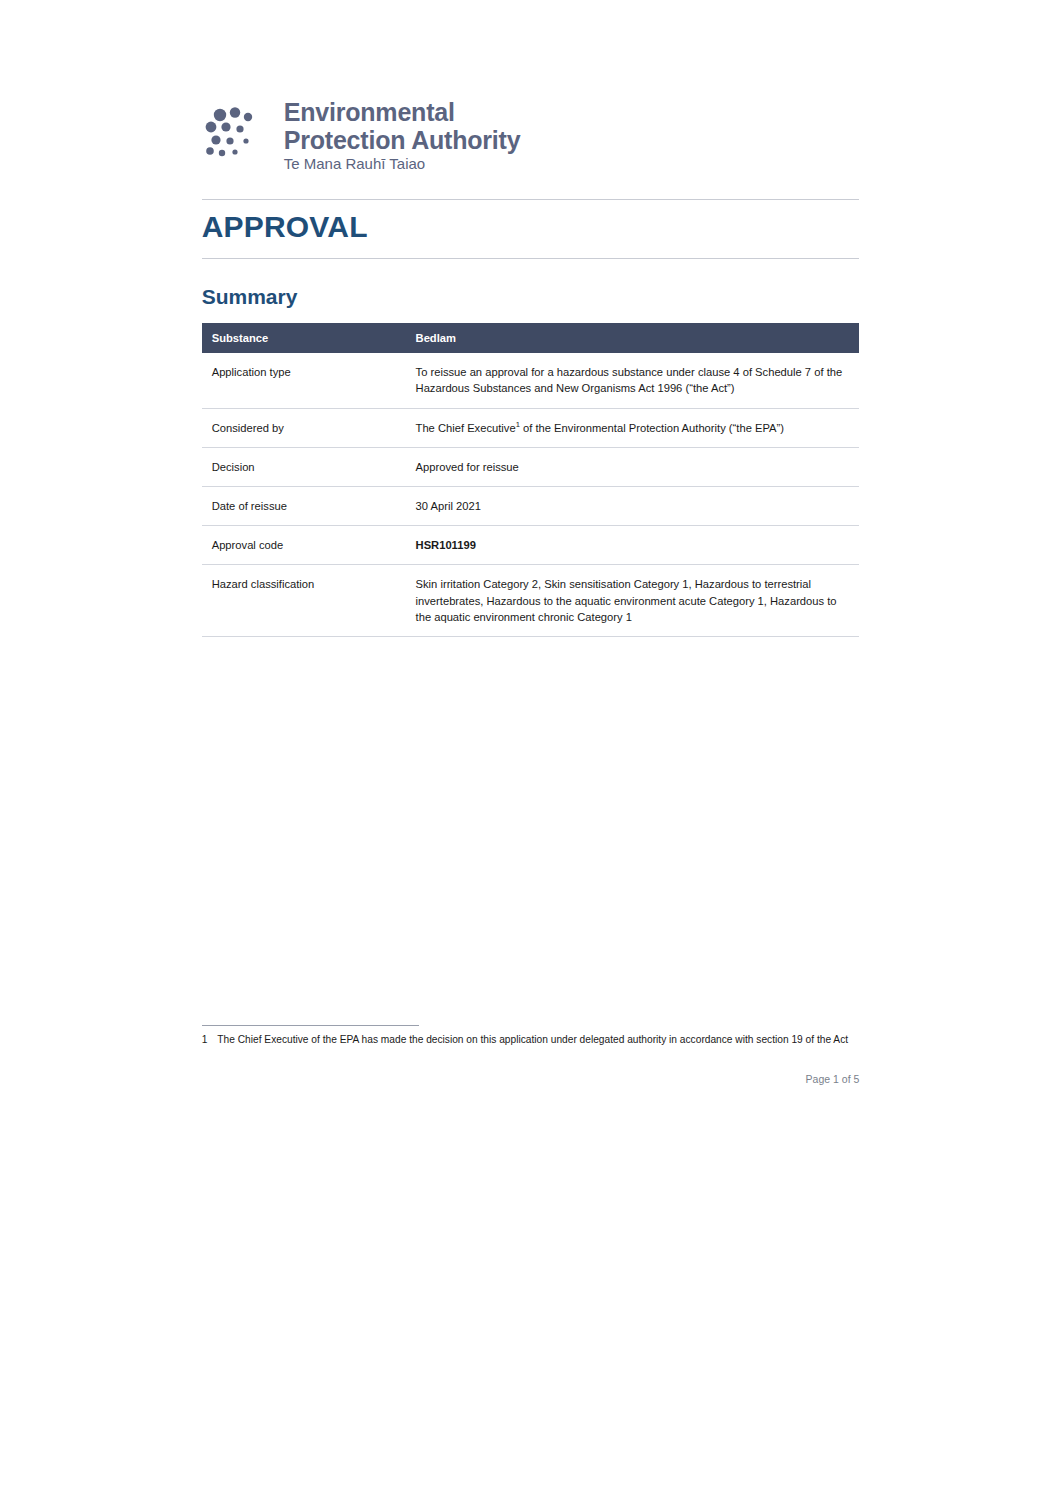Environmental Protection Authority Te Mana Rauhī Taiao
APPROVAL
Summary
| Substance | Bedlam |
| --- | --- |
| Application type | To reissue an approval for a hazardous substance under clause 4 of Schedule 7 of the Hazardous Substances and New Organisms Act 1996 (“the Act”) |
| Considered by | The Chief Executive 1 of the Environmental Protection Authority (“the EPA”) |
| Decision | Approved for reissue |
| Date of reissue | 30 April 2021 |
| Approval code | HSR101199 |
| Hazard classification | Skin irritation Category 2, Skin sensitisation Category 1, Hazardous to terrestrial invertebrates, Hazardous to the aquatic environment acute Category 1, Hazardous to the aquatic environment chronic Category 1 |
1
The Chief Executive of the EPA has made the decision on this application under delegated authority in accordance with section 19 of the Act
Page 1 of 5